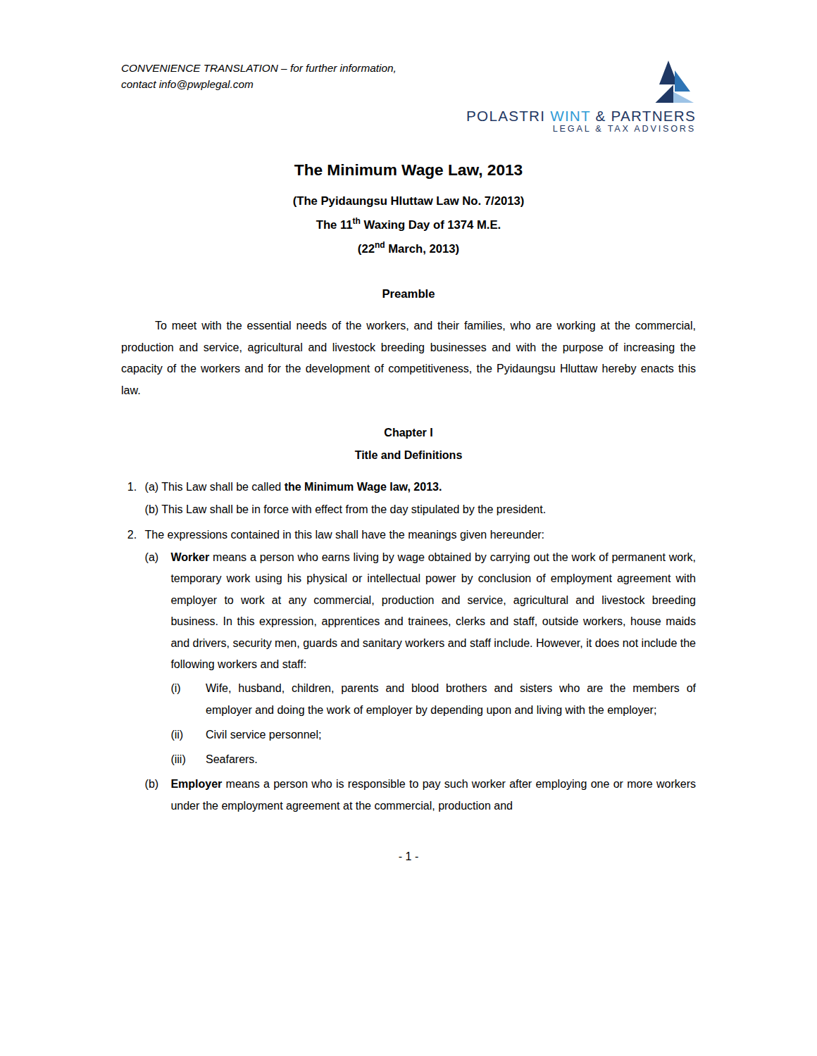CONVENIENCE TRANSLATION – for further information, contact info@pwplegal.com
POLASTRI WINT & PARTNERS
LEGAL & TAX ADVISORS
The Minimum Wage Law, 2013
(The Pyidaungsu Hluttaw Law No. 7/2013)
The 11th Waxing Day of 1374 M.E.
(22nd March, 2013)
Preamble
To meet with the essential needs of the workers, and their families, who are working at the commercial, production and service, agricultural and livestock breeding businesses and with the purpose of increasing the capacity of the workers and for the development of competitiveness, the Pyidaungsu Hluttaw hereby enacts this law.
Chapter I
Title and Definitions
(a) This Law shall be called the Minimum Wage law, 2013.
(b) This Law shall be in force with effect from the day stipulated by the president.
The expressions contained in this law shall have the meanings given hereunder:
(a) Worker means a person who earns living by wage obtained by carrying out the work of permanent work, temporary work using his physical or intellectual power by conclusion of employment agreement with employer to work at any commercial, production and service, agricultural and livestock breeding business. In this expression, apprentices and trainees, clerks and staff, outside workers, house maids and drivers, security men, guards and sanitary workers and staff include. However, it does not include the following workers and staff:
(i) Wife, husband, children, parents and blood brothers and sisters who are the members of employer and doing the work of employer by depending upon and living with the employer;
(ii) Civil service personnel;
(iii) Seafarers.
(b) Employer means a person who is responsible to pay such worker after employing one or more workers under the employment agreement at the commercial, production and
- 1 -